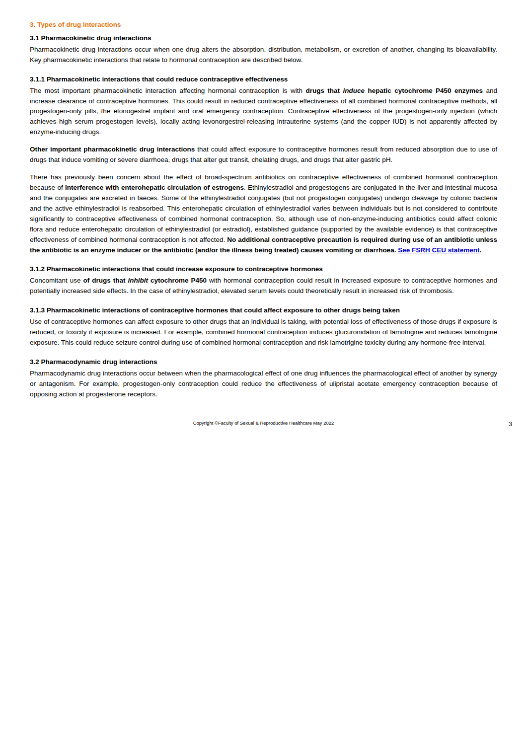3. Types of drug interactions
3.1 Pharmacokinetic drug interactions
Pharmacokinetic drug interactions occur when one drug alters the absorption, distribution, metabolism, or excretion of another, changing its bioavailability. Key pharmacokinetic interactions that relate to hormonal contraception are described below.
3.1.1 Pharmacokinetic interactions that could reduce contraceptive effectiveness
The most important pharmacokinetic interaction affecting hormonal contraception is with drugs that induce hepatic cytochrome P450 enzymes and increase clearance of contraceptive hormones. This could result in reduced contraceptive effectiveness of all combined hormonal contraceptive methods, all progestogen-only pills, the etonogestrel implant and oral emergency contraception. Contraceptive effectiveness of the progestogen-only injection (which achieves high serum progestogen levels), locally acting levonorgestrel-releasing intrauterine systems (and the copper IUD) is not apparently affected by enzyme-inducing drugs.
Other important pharmacokinetic drug interactions that could affect exposure to contraceptive hormones result from reduced absorption due to use of drugs that induce vomiting or severe diarrhoea, drugs that alter gut transit, chelating drugs, and drugs that alter gastric pH.
There has previously been concern about the effect of broad-spectrum antibiotics on contraceptive effectiveness of combined hormonal contraception because of interference with enterohepatic circulation of estrogens. Ethinylestradiol and progestogens are conjugated in the liver and intestinal mucosa and the conjugates are excreted in faeces. Some of the ethinylestradiol conjugates (but not progestogen conjugates) undergo cleavage by colonic bacteria and the active ethinylestradiol is reabsorbed. This enterohepatic circulation of ethinylestradiol varies between individuals but is not considered to contribute significantly to contraceptive effectiveness of combined hormonal contraception. So, although use of non-enzyme-inducing antibiotics could affect colonic flora and reduce enterohepatic circulation of ethinylestradiol (or estradiol), established guidance (supported by the available evidence) is that contraceptive effectiveness of combined hormonal contraception is not affected. No additional contraceptive precaution is required during use of an antibiotic unless the antibiotic is an enzyme inducer or the antibiotic (and/or the illness being treated) causes vomiting or diarrhoea. See FSRH CEU statement.
3.1.2 Pharmacokinetic interactions that could increase exposure to contraceptive hormones
Concomitant use of drugs that inhibit cytochrome P450 with hormonal contraception could result in increased exposure to contraceptive hormones and potentially increased side effects. In the case of ethinylestradiol, elevated serum levels could theoretically result in increased risk of thrombosis.
3.1.3 Pharmacokinetic interactions of contraceptive hormones that could affect exposure to other drugs being taken
Use of contraceptive hormones can affect exposure to other drugs that an individual is taking, with potential loss of effectiveness of those drugs if exposure is reduced, or toxicity if exposure is increased. For example, combined hormonal contraception induces glucuronidation of lamotrigine and reduces lamotrigine exposure. This could reduce seizure control during use of combined hormonal contraception and risk lamotrigine toxicity during any hormone-free interval.
3.2 Pharmacodynamic drug interactions
Pharmacodynamic drug interactions occur between when the pharmacological effect of one drug influences the pharmacological effect of another by synergy or antagonism. For example, progestogen-only contraception could reduce the effectiveness of ulipristal acetate emergency contraception because of opposing action at progesterone receptors.
Copyright ©Faculty of Sexual & Reproductive Healthcare May 2022 3